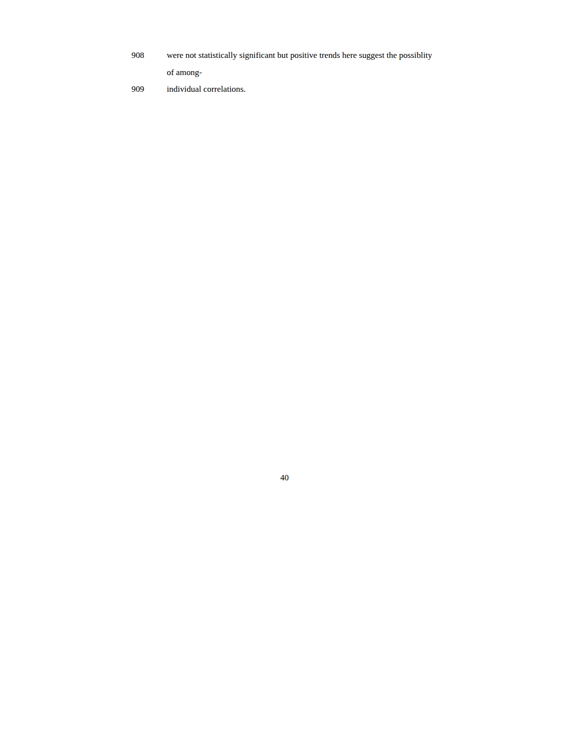908 were not statistically significant but positive trends here suggest the possiblity of among-
909 individual correlations.
40